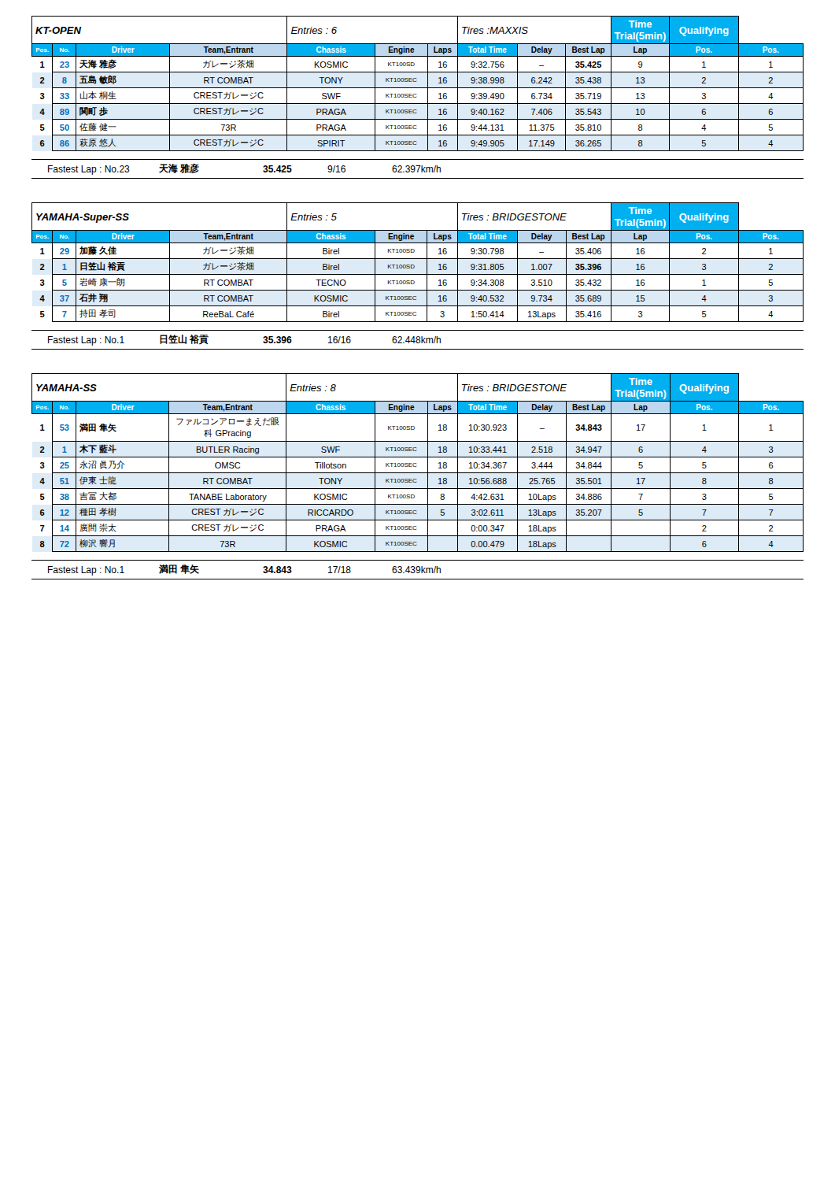| KT-OPEN | Entries : 6 | Tires :MAXXIS | Time Trial(5min) | Qualifying |
| Pos. | No. | Driver | Team,Entrant | Chassis | Engine | Laps | Total Time | Delay | Best Lap | Lap | Pos. | Pos. |
| 1 | 23 | 天海 雅彦 | ガレージ茶畑 | KOSMIC | KT100SD | 16 | 9:32.756 | – | 35.425 | 9 | 1 | 1 |
| 2 | 8 | 五島 敏郎 | RT COMBAT | TONY | KT100SEC | 16 | 9:38.998 | 6.242 | 35.438 | 13 | 2 | 2 |
| 3 | 33 | 山本 桐生 | CRESTガレージC | SWF | KT100SEC | 16 | 9:39.490 | 6.734 | 35.719 | 13 | 3 | 4 |
| 4 | 89 | 関町 歩 | CRESTガレージC | PRAGA | KT100SEC | 16 | 9:40.162 | 7.406 | 35.543 | 10 | 6 | 6 |
| 5 | 50 | 佐藤 健一 | 73R | PRAGA | KT100SEC | 16 | 9:44.131 | 11.375 | 35.810 | 8 | 4 | 5 |
| 6 | 86 | 萩原 悠人 | CRESTガレージC | SPIRIT | KT100SEC | 16 | 9:49.905 | 17.149 | 36.265 | 8 | 5 | 4 |
| Fastest Lap : No.23 | 天海 雅彦 | 35.425 | 9/16 | 62.397km/h | |
| YAMAHA-Super-SS | Entries : 5 | Tires : BRIDGESTONE | Time Trial(5min) | Qualifying |
| Pos. | No. | Driver | Team,Entrant | Chassis | Engine | Laps | Total Time | Delay | Best Lap | Lap | Pos. | Pos. |
| 1 | 29 | 加藤 久佳 | ガレージ茶畑 | Birel | KT100SD | 16 | 9:30.798 | – | 35.406 | 16 | 2 | 1 |
| 2 | 1 | 日笠山 裕貢 | ガレージ茶畑 | Birel | KT100SD | 16 | 9:31.805 | 1.007 | 35.396 | 16 | 3 | 2 |
| 3 | 5 | 岩崎 康一朗 | RT COMBAT | TECNO | KT100SD | 16 | 9:34.308 | 3.510 | 35.432 | 16 | 1 | 5 |
| 4 | 37 | 石井 翔 | RT COMBAT | KOSMIC | KT100SEC | 16 | 9:40.532 | 9.734 | 35.689 | 15 | 4 | 3 |
| 5 | 7 | 持田 孝司 | ReeBaL Café | Birel | KT100SEC | 3 | 1:50.414 | 13Laps | 35.416 | 3 | 5 | 4 |
| Fastest Lap : No.1 | 日笠山 裕貢 | 35.396 | 16/16 | 62.448km/h | |
| YAMAHA-SS | Entries : 8 | Tires : BRIDGESTONE | Time Trial(5min) | Qualifying |
| Pos. | No. | Driver | Team,Entrant | Chassis | Engine | Laps | Total Time | Delay | Best Lap | Lap | Pos. | Pos. |
| 1 | 53 | 満田 隼矢 | ファルコンアローまえだ眼科 GPracing | | KT100SD | 18 | 10:30.923 | – | 34.843 | 17 | 1 | 1 |
| 2 | 1 | 木下 藍斗 | BUTLER Racing | SWF | KT100SEC | 18 | 10:33.441 | 2.518 | 34.947 | 6 | 4 | 3 |
| 3 | 25 | 永沼 眞乃介 | OMSC | Tillotson | KT100SEC | 18 | 10:34.367 | 3.444 | 34.844 | 5 | 5 | 6 |
| 4 | 51 | 伊東 士龍 | RT COMBAT | TONY | KT100SEC | 18 | 10:56.688 | 25.765 | 35.501 | 17 | 8 | 8 |
| 5 | 38 | 吉冨 大都 | TANABE Laboratory | KOSMIC | KT100SD | 8 | 4:42.631 | 10Laps | 34.886 | 7 | 3 | 5 |
| 6 | 12 | 種田 孝樹 | CREST ガレージC | RICCARDO | KT100SEC | 5 | 3:02.611 | 13Laps | 35.207 | 5 | 7 | 7 |
| 7 | 14 | 廣間 崇太 | CREST ガレージC | PRAGA | KT100SEC | | 0:00.347 | 18Laps | | | 2 | 2 |
| 8 | 72 | 柳沢 響月 | 73R | KOSMIC | KT100SEC | | 0.00.479 | 18Laps | | | 6 | 4 |
| Fastest Lap : No.1 | 満田 隼矢 | 34.843 | 17/18 | 63.439km/h | |